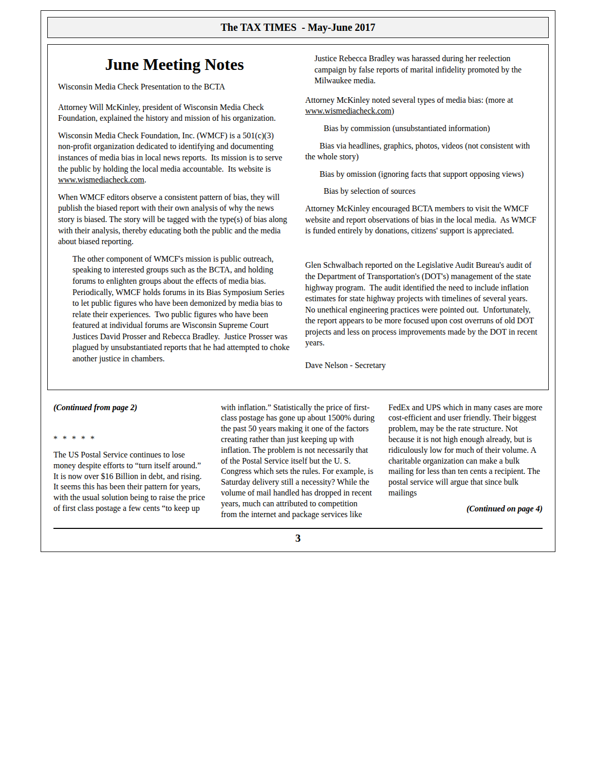The TAX TIMES - May-June 2017
June Meeting Notes
Wisconsin Media Check Presentation to the BCTA
Attorney Will McKinley, president of Wisconsin Media Check Foundation, explained the history and mission of his organization.
Wisconsin Media Check Foundation, Inc. (WMCF) is a 501(c)(3) non-profit organization dedicated to identifying and documenting instances of media bias in local news reports. Its mission is to serve the public by holding the local media accountable. Its website is www.wismediacheck.com.
When WMCF editors observe a consistent pattern of bias, they will publish the biased report with their own analysis of why the news story is biased. The story will be tagged with the type(s) of bias along with their analysis, thereby educating both the public and the media about biased reporting.
The other component of WMCF's mission is public outreach, speaking to interested groups such as the BCTA, and holding forums to enlighten groups about the effects of media bias. Periodically, WMCF holds forums in its Bias Symposium Series to let public figures who have been demonized by media bias to relate their experiences. Two public figures who have been featured at individual forums are Wisconsin Supreme Court Justices David Prosser and Rebecca Bradley. Justice Prosser was plagued by unsubstantiated reports that he had attempted to choke another justice in chambers.
Justice Rebecca Bradley was harassed during her reelection campaign by false reports of marital infidelity promoted by the Milwaukee media.
Attorney McKinley noted several types of media bias: (more at www.wismediacheck.com)
Bias by commission (unsubstantiated information)
Bias via headlines, graphics, photos, videos (not consistent with the whole story)
Bias by omission (ignoring facts that support opposing views)
Bias by selection of sources
Attorney McKinley encouraged BCTA members to visit the WMCF website and report observations of bias in the local media. As WMCF is funded entirely by donations, citizens' support is appreciated.
Glen Schwalbach reported on the Legislative Audit Bureau's audit of the Department of Transportation's (DOT's) management of the state highway program. The audit identified the need to include inflation estimates for state highway projects with timelines of several years. No unethical engineering practices were pointed out. Unfortunately, the report appears to be more focused upon cost overruns of old DOT projects and less on process improvements made by the DOT in recent years.
Dave Nelson - Secretary
(Continued from page 2)
* * * * *
The US Postal Service continues to lose money despite efforts to “turn itself around.” It is now over $16 Billion in debt, and rising. It seems this has been their pattern for years, with the usual solution being to raise the price of first class postage a few cents “to keep up with inflation.” Statistically the price of first-class postage has gone up about 1500% during the past 50 years making it one of the factors creating rather than just keeping up with inflation. The problem is not necessarily that of the Postal Service itself but the U. S. Congress which sets the rules. For example, is Saturday delivery still a necessity? While the volume of mail handled has dropped in recent years, much can attributed to competition from the internet and package services like FedEx and UPS which in many cases are more cost-efficient and user friendly. Their biggest problem, may be the rate structure. Not because it is not high enough already, but is ridiculously low for much of their volume. A charitable organization can make a bulk mailing for less than ten cents a recipient. The postal service will argue that since bulk mailings
(Continued on page 4)
3